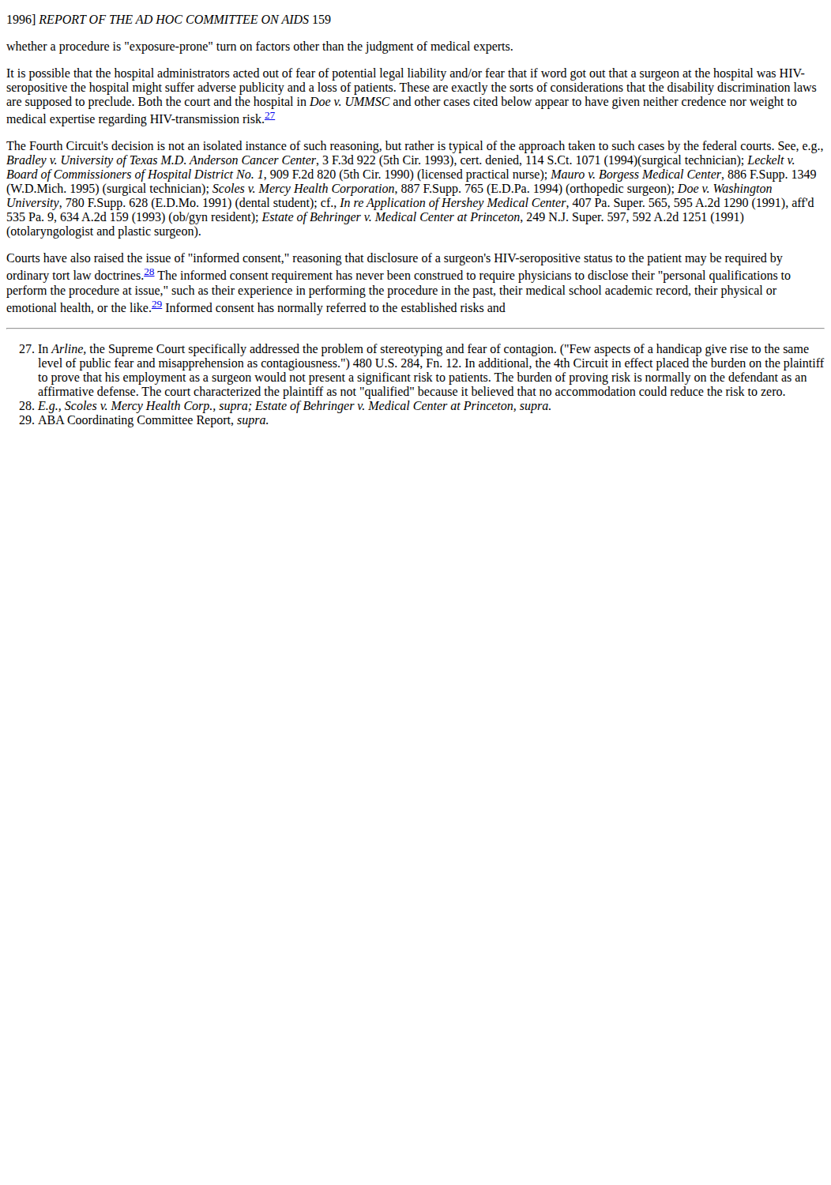1996] REPORT OF THE AD HOC COMMITTEE ON AIDS 159
whether a procedure is "exposure-prone" turn on factors other than the judgment of medical experts.
It is possible that the hospital administrators acted out of fear of potential legal liability and/or fear that if word got out that a surgeon at the hospital was HIV-seropositive the hospital might suffer adverse publicity and a loss of patients. These are exactly the sorts of considerations that the disability discrimination laws are supposed to preclude. Both the court and the hospital in Doe v. UMMSC and other cases cited below appear to have given neither credence nor weight to medical expertise regarding HIV-transmission risk.27
The Fourth Circuit's decision is not an isolated instance of such reasoning, but rather is typical of the approach taken to such cases by the federal courts. See, e.g., Bradley v. University of Texas M.D. Anderson Cancer Center, 3 F.3d 922 (5th Cir. 1993), cert. denied, 114 S.Ct. 1071 (1994)(surgical technician); Leckelt v. Board of Commissioners of Hospital District No. 1, 909 F.2d 820 (5th Cir. 1990) (licensed practical nurse); Mauro v. Borgess Medical Center, 886 F.Supp. 1349 (W.D.Mich. 1995) (surgical technician); Scoles v. Mercy Health Corporation, 887 F.Supp. 765 (E.D.Pa. 1994) (orthopedic surgeon); Doe v. Washington University, 780 F.Supp. 628 (E.D.Mo. 1991) (dental student); cf., In re Application of Hershey Medical Center, 407 Pa. Super. 565, 595 A.2d 1290 (1991), aff'd 535 Pa. 9, 634 A.2d 159 (1993) (ob/gyn resident); Estate of Behringer v. Medical Center at Princeton, 249 N.J. Super. 597, 592 A.2d 1251 (1991) (otolaryngologist and plastic surgeon).
Courts have also raised the issue of "informed consent," reasoning that disclosure of a surgeon's HIV-seropositive status to the patient may be required by ordinary tort law doctrines.28 The informed consent requirement has never been construed to require physicians to disclose their "personal qualifications to perform the procedure at issue," such as their experience in performing the procedure in the past, their medical school academic record, their physical or emotional health, or the like.29 Informed consent has normally referred to the established risks and
In Arline, the Supreme Court specifically addressed the problem of stereotyping and fear of contagion. ("Few aspects of a handicap give rise to the same level of public fear and misapprehension as contagiousness.") 480 U.S. 284, Fn. 12. In additional, the 4th Circuit in effect placed the burden on the plaintiff to prove that his employment as a surgeon would not present a significant risk to patients. The burden of proving risk is normally on the defendant as an affirmative defense. The court characterized the plaintiff as not "qualified" because it believed that no accommodation could reduce the risk to zero.
E.g., Scoles v. Mercy Health Corp., supra; Estate of Behringer v. Medical Center at Princeton, supra.
ABA Coordinating Committee Report, supra.